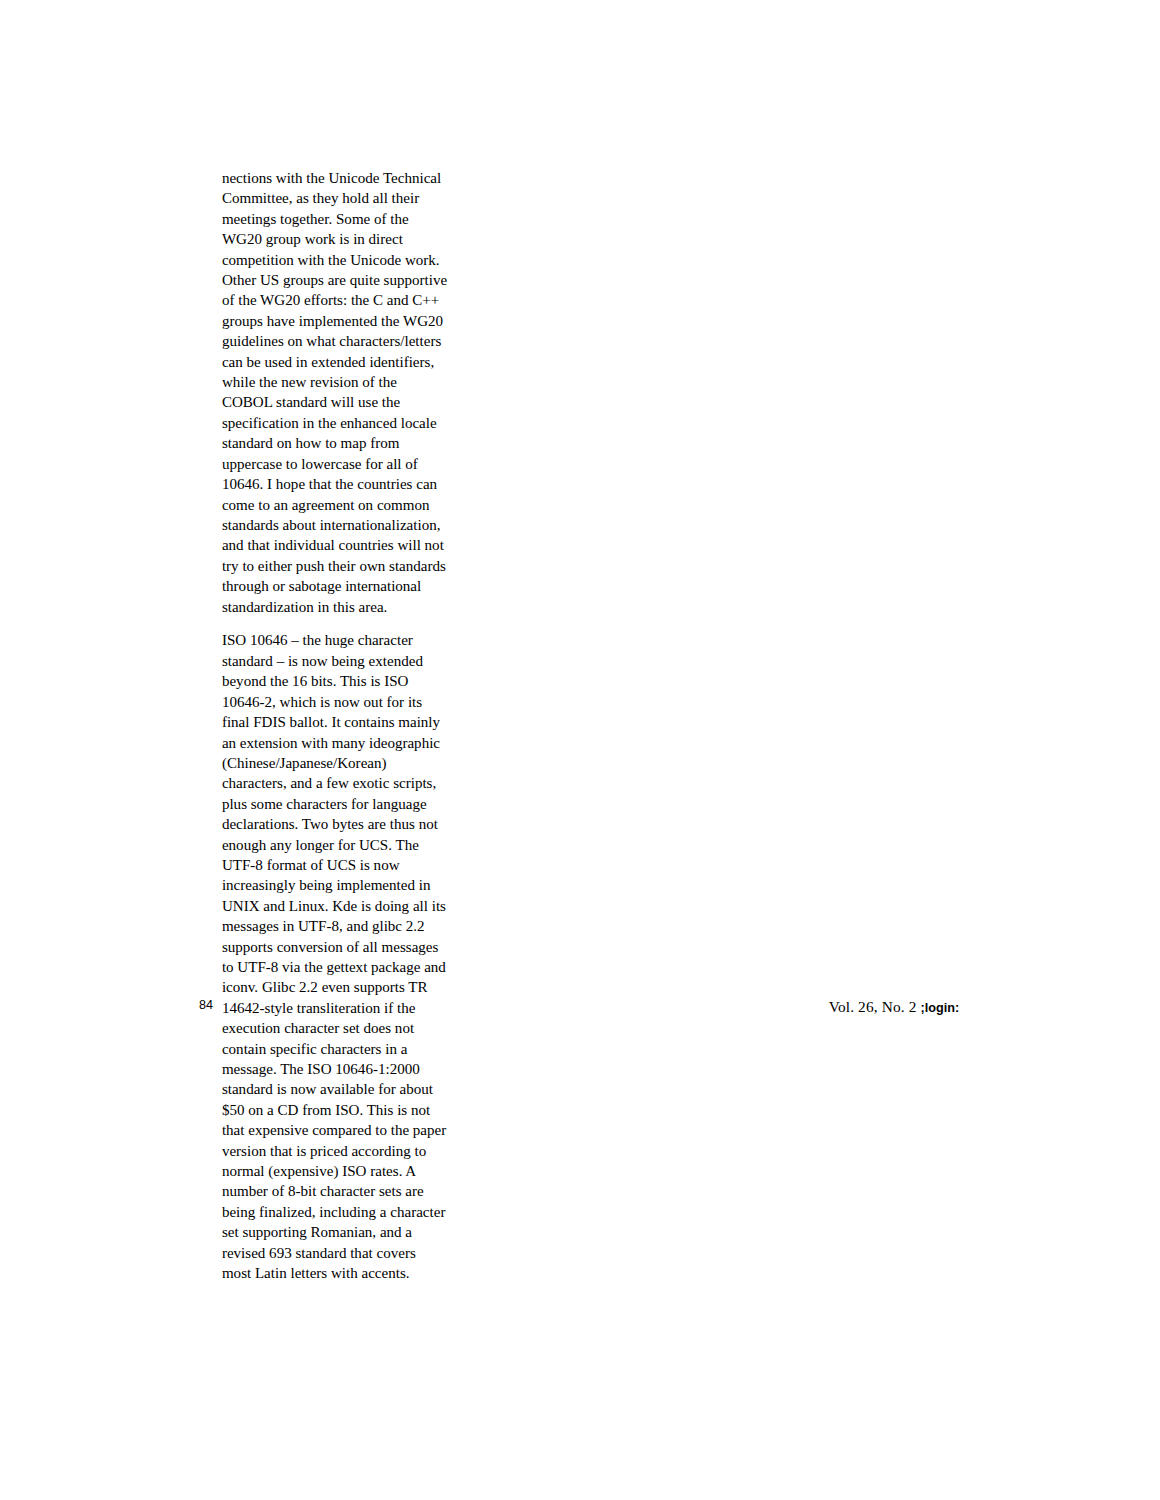nections with the Unicode Technical Committee, as they hold all their meetings together. Some of the WG20 group work is in direct competition with the Unicode work. Other US groups are quite supportive of the WG20 efforts: the C and C++ groups have implemented the WG20 guidelines on what characters/letters can be used in extended identifiers, while the new revision of the COBOL standard will use the specification in the enhanced locale standard on how to map from uppercase to lowercase for all of 10646. I hope that the countries can come to an agreement on common standards about internationalization, and that individual countries will not try to either push their own standards through or sabotage international standardization in this area.
ISO 10646 – the huge character standard – is now being extended beyond the 16 bits. This is ISO 10646-2, which is now out for its final FDIS ballot. It contains mainly an extension with many ideographic (Chinese/Japanese/Korean) characters, and a few exotic scripts, plus some characters for language declarations. Two bytes are thus not enough any longer for UCS. The UTF-8 format of UCS is now increasingly being implemented in UNIX and Linux. Kde is doing all its messages in UTF-8, and glibc 2.2 supports conversion of all messages to UTF-8 via the gettext package and iconv. Glibc 2.2 even supports TR 14642-style transliteration if the execution character set does not contain specific characters in a message. The ISO 10646-1:2000 standard is now available for about $50 on a CD from ISO. This is not that expensive compared to the paper version that is priced according to normal (expensive) ISO rates. A number of 8-bit character sets are being finalized, including a character set supporting Romanian, and a revised 693 standard that covers most Latin letters with accents.
84
Vol. 26, No. 2 ;login: